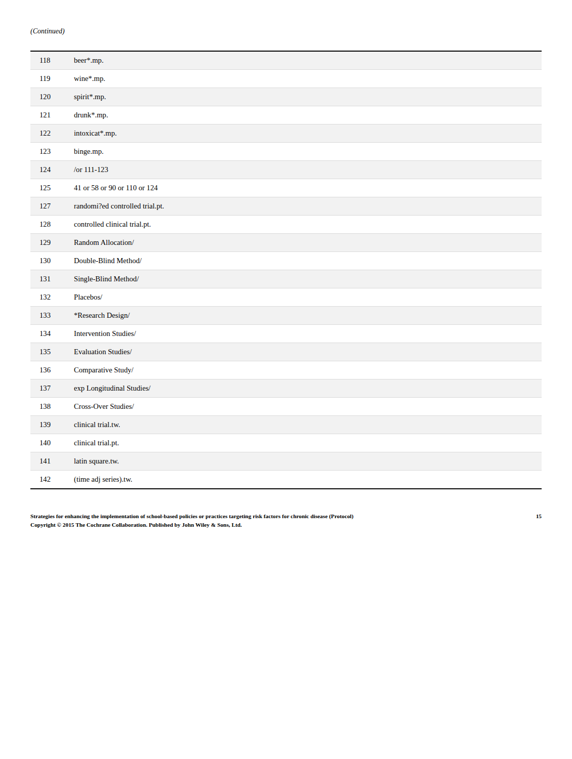(Continued)
| 118 | beer*.mp. |
| 119 | wine*.mp. |
| 120 | spirit*.mp. |
| 121 | drunk*.mp. |
| 122 | intoxicat*.mp. |
| 123 | binge.mp. |
| 124 | /or 111-123 |
| 125 | 41 or 58 or 90 or 110 or 124 |
| 127 | randomi?ed controlled trial.pt. |
| 128 | controlled clinical trial.pt. |
| 129 | Random Allocation/ |
| 130 | Double-Blind Method/ |
| 131 | Single-Blind Method/ |
| 132 | Placebos/ |
| 133 | *Research Design/ |
| 134 | Intervention Studies/ |
| 135 | Evaluation Studies/ |
| 136 | Comparative Study/ |
| 137 | exp Longitudinal Studies/ |
| 138 | Cross-Over Studies/ |
| 139 | clinical trial.tw. |
| 140 | clinical trial.pt. |
| 141 | latin square.tw. |
| 142 | (time adj series).tw. |
15 Strategies for enhancing the implementation of school-based policies or practices targeting risk factors for chronic disease (Protocol)
Copyright © 2015 The Cochrane Collaboration. Published by John Wiley & Sons, Ltd.